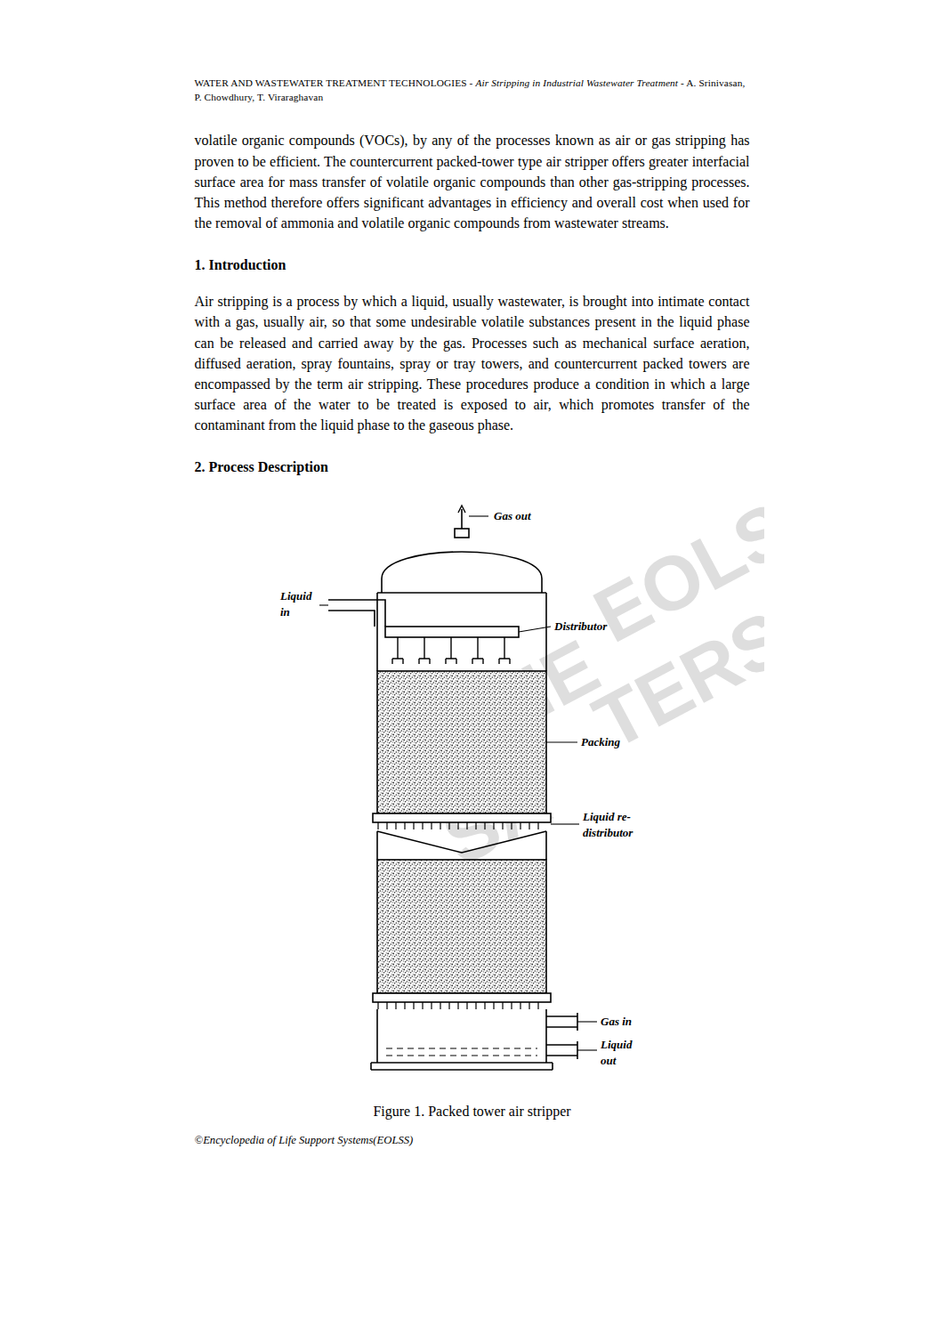WATER AND WASTEWATER TREATMENT TECHNOLOGIES - Air Stripping in Industrial Wastewater Treatment - A. Srinivasan, P. Chowdhury, T. Viraraghavan
volatile organic compounds (VOCs), by any of the processes known as air or gas stripping has proven to be efficient. The countercurrent packed-tower type air stripper offers greater interfacial surface area for mass transfer of volatile organic compounds than other gas-stripping processes. This method therefore offers significant advantages in efficiency and overall cost when used for the removal of ammonia and volatile organic compounds from wastewater streams.
1. Introduction
Air stripping is a process by which a liquid, usually wastewater, is brought into intimate contact with a gas, usually air, so that some undesirable volatile substances present in the liquid phase can be released and carried away by the gas. Processes such as mechanical surface aeration, diffused aeration, spray fountains, spray or tray towers, and countercurrent packed towers are encompassed by the term air stripping. These procedures produce a condition in which a large surface area of the water to be treated is exposed to air, which promotes transfer of the contaminant from the liquid phase to the gaseous phase.
2. Process Description
UNE SA EOLSS TERS Gas out Distributor Packing Liquid re- distributor Gas in Liquid out Liquid in
Figure 1. Packed tower air stripper
©Encyclopedia of Life Support Systems(EOLSS)